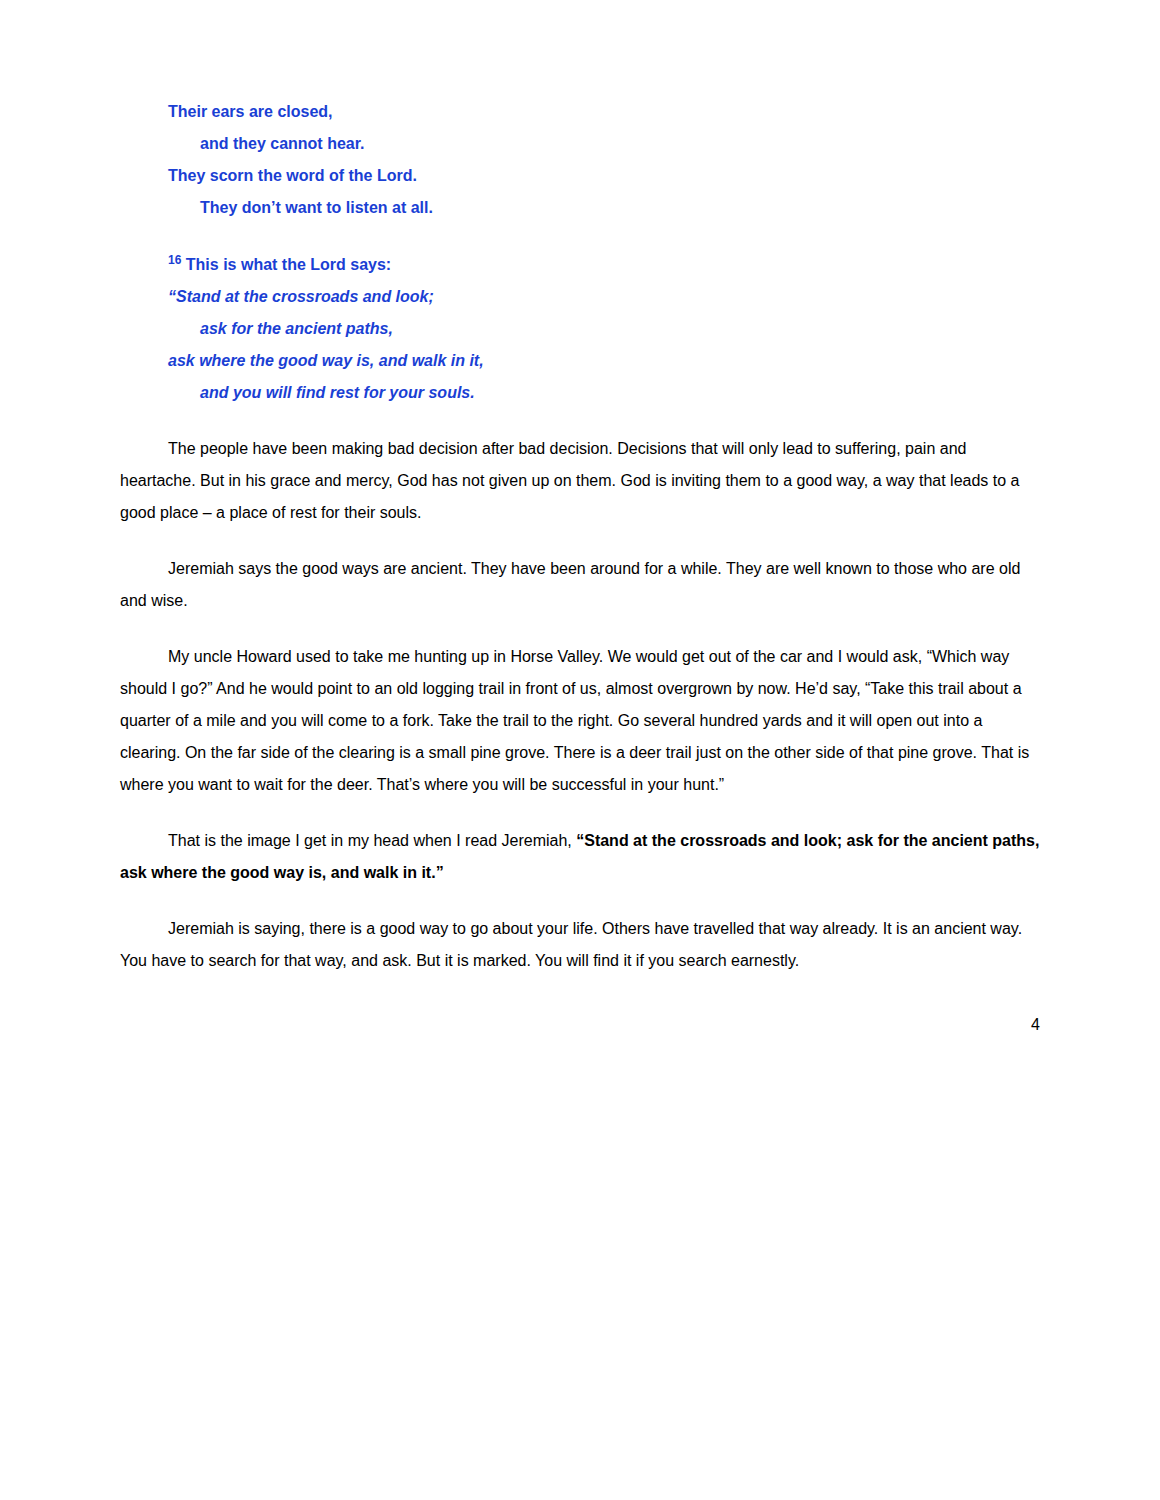Their ears are closed,
and they cannot hear.
They scorn the word of the Lord.
They don’t want to listen at all.
16 This is what the Lord says:
“Stand at the crossroads and look;
ask for the ancient paths,
ask where the good way is, and walk in it,
and you will find rest for your souls.
The people have been making bad decision after bad decision. Decisions that will only lead to suffering, pain and heartache. But in his grace and mercy, God has not given up on them. God is inviting them to a good way, a way that leads to a good place – a place of rest for their souls.
Jeremiah says the good ways are ancient. They have been around for a while. They are well known to those who are old and wise.
My uncle Howard used to take me hunting up in Horse Valley. We would get out of the car and I would ask, “Which way should I go?” And he would point to an old logging trail in front of us, almost overgrown by now. He’d say, “Take this trail about a quarter of a mile and you will come to a fork. Take the trail to the right. Go several hundred yards and it will open out into a clearing. On the far side of the clearing is a small pine grove. There is a deer trail just on the other side of that pine grove. That is where you want to wait for the deer. That’s where you will be successful in your hunt.”
That is the image I get in my head when I read Jeremiah, “Stand at the crossroads and look; ask for the ancient paths, ask where the good way is, and walk in it.”
Jeremiah is saying, there is a good way to go about your life. Others have travelled that way already. It is an ancient way. You have to search for that way, and ask. But it is marked. You will find it if you search earnestly.
4